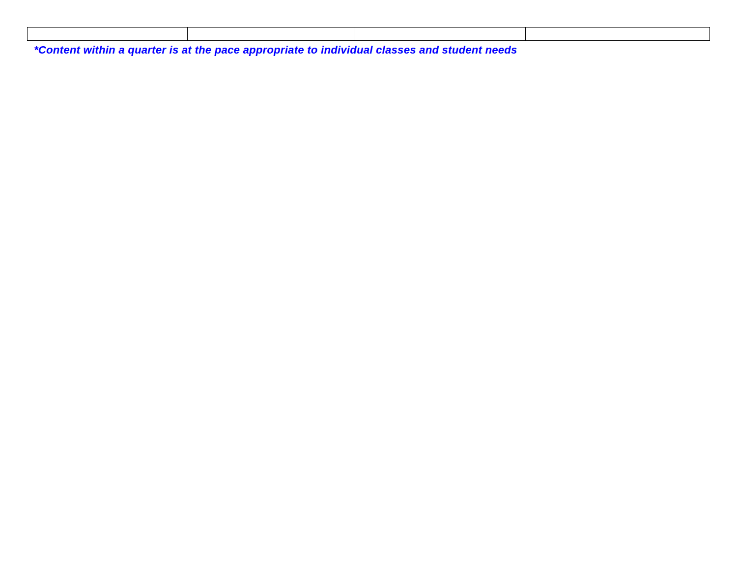*Content within a quarter is at the pace appropriate to individual classes and student needs